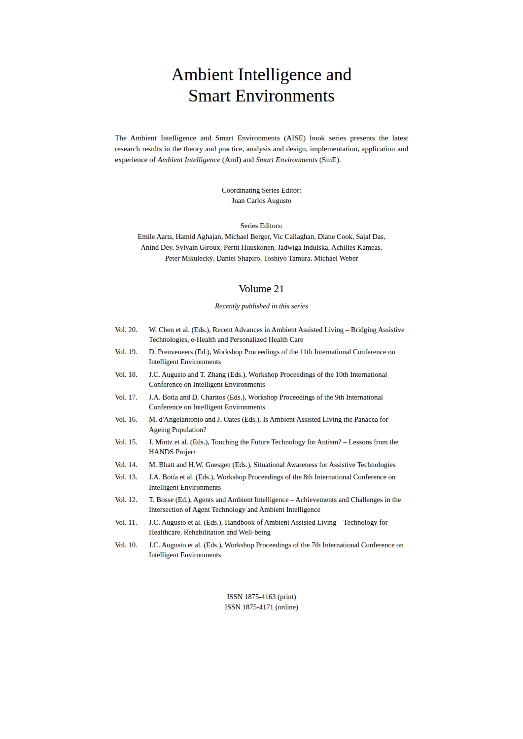Ambient Intelligence and
Smart Environments
The Ambient Intelligence and Smart Environments (AISE) book series presents the latest research results in the theory and practice, analysis and design, implementation, application and experience of Ambient Intelligence (AmI) and Smart Environments (SmE).
Coordinating Series Editor:
Juan Carlos Augusto
Series Editors:
Emile Aarts, Hamid Aghajan, Michael Berger, Vic Callaghan, Diane Cook, Sajal Das,
Anind Dey, Sylvain Giroux, Pertti Huuskonen, Jadwiga Indulska, Achilles Kameas,
Peter Mikulecký, Daniel Shapiro, Toshiyo Tamura, Michael Weber
Volume 21
Recently published in this series
| Vol. 20. | W. Chen et al. (Eds.), Recent Advances in Ambient Assisted Living – Bridging Assistive Technologies, e-Health and Personalized Health Care |
| Vol. 19. | D. Preuveneers (Ed.), Workshop Proceedings of the 11th International Conference on Intelligent Environments |
| Vol. 18. | J.C. Augusto and T. Zhang (Eds.), Workshop Proceedings of the 10th International Conference on Intelligent Environments |
| Vol. 17. | J.A. Botía and D. Charitos (Eds.), Workshop Proceedings of the 9th International Conference on Intelligent Environments |
| Vol. 16. | M. d'Angelantonio and J. Oates (Eds.), Is Ambient Assisted Living the Panacea for Ageing Population? |
| Vol. 15. | J. Mintz et al. (Eds.), Touching the Future Technology for Autism? – Lessons from the HANDS Project |
| Vol. 14. | M. Bhatt and H.W. Guesgen (Eds.), Situational Awareness for Assistive Technologies |
| Vol. 13. | J.A. Botía et al. (Eds.), Workshop Proceedings of the 8th International Conference on Intelligent Environments |
| Vol. 12. | T. Bosse (Ed.), Agents and Ambient Intelligence – Achievements and Challenges in the Intersection of Agent Technology and Ambient Intelligence |
| Vol. 11. | J.C. Augusto et al. (Eds.), Handbook of Ambient Assisted Living – Technology for Healthcare, Rehabilitation and Well-being |
| Vol. 10. | J.C. Augusto et al. (Eds.), Workshop Proceedings of the 7th International Conference on Intelligent Environments |
ISSN 1875-4163 (print)
ISSN 1875-4171 (online)